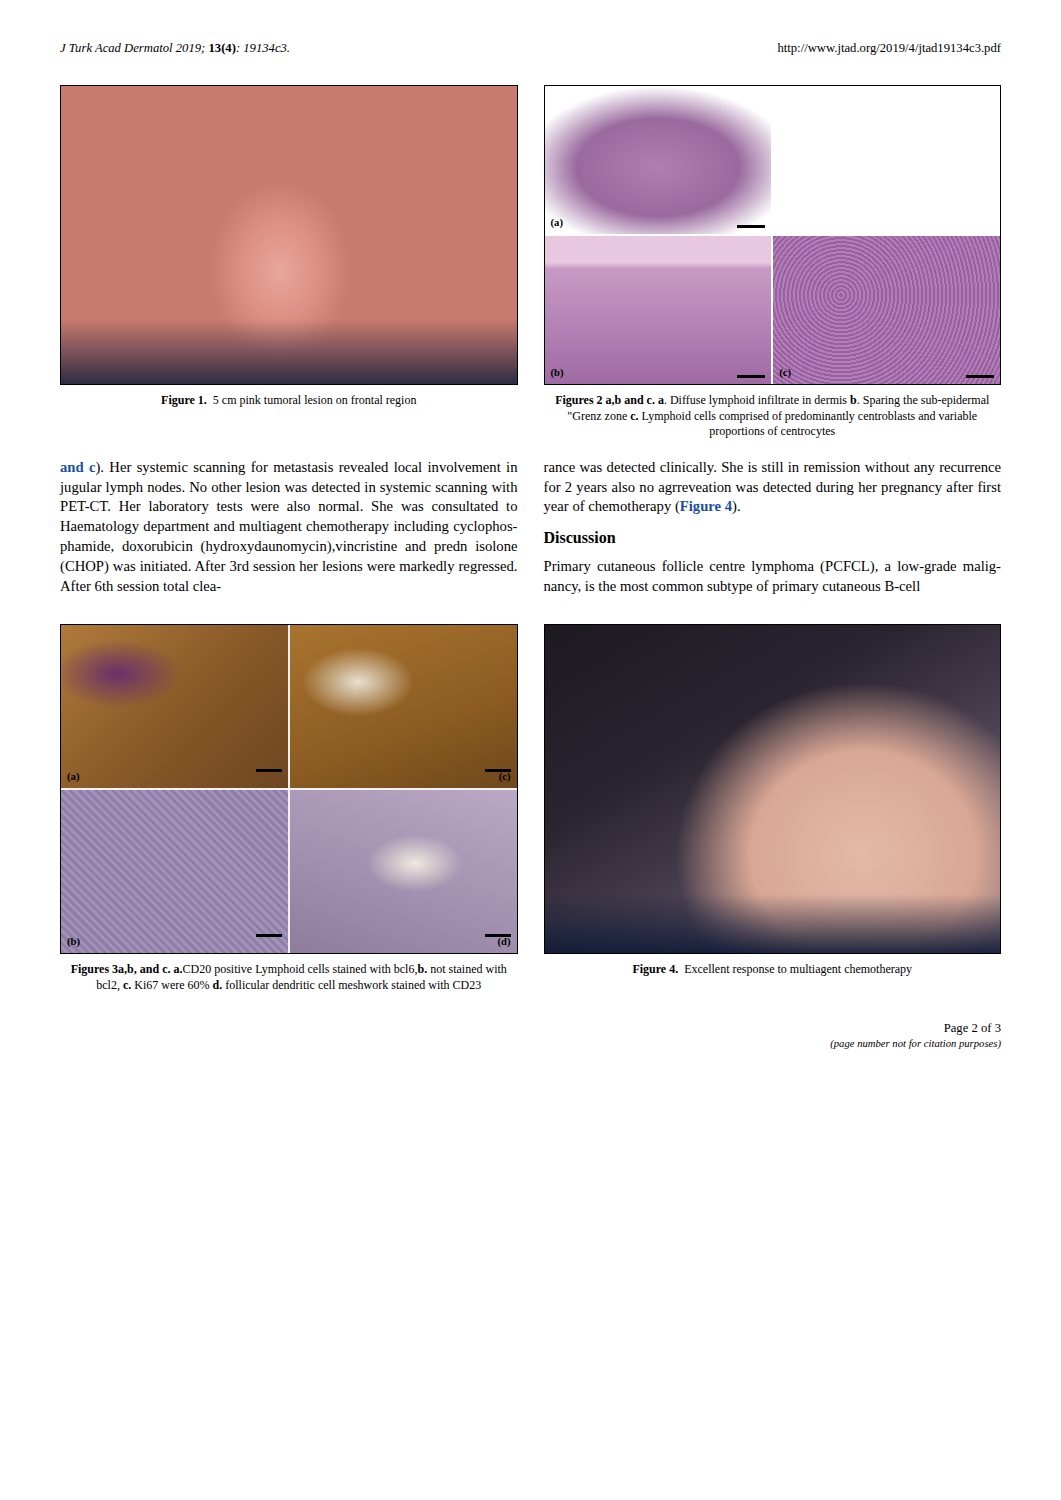J Turk Acad Dermatol 2019; 13(4): 19134c3.
http://www.jtad.org/2019/4/jtad19134c3.pdf
Figure 1. 5 cm pink tumoral lesion on frontal region
(a)
(b)
(c)
Figures 2 a,b and c. a. Diffuse lymphoid infiltrate in dermis b. Sparing the sub-epidermal "Grenz zone c. Lymphoid cells comprised of predominantly centroblasts and variable proportions of centrocytes
and c). Her systemic scanning for metastasis revealed local involvement in jugular lymph nodes. No other lesion was detected in systemic scanning with PET-CT. Her laboratory tests were also normal. She was consultated to Haematology department and multiagent chemotherapy including cyclophosphamide, doxorubicin (hydroxydaunomycin),vincristine and predn isolone (CHOP) was initiated. After 3rd session her lesions were markedly regressed. After 6th session total clea-
rance was detected clinically. She is still in remission without any recurrence for 2 years also no agrreveation was detected during her pregnancy after first year of chemotherapy (Figure 4).
Discussion
Primary cutaneous follicle centre lymphoma (PCFCL), a low-grade malignancy, is the most common subtype of primary cutaneous B-cell
(a)
(c)
(b)
(d)
Figures 3a,b, and c. a. CD20 positive Lymphoid cells stained with bcl6,b. not stained with bcl2, c. Ki67 were 60% d. follicular dendritic cell meshwork stained with CD23
Figure 4. Excellent response to multiagent chemotherapy
Page 2 of 3
(page number not for citation purposes)